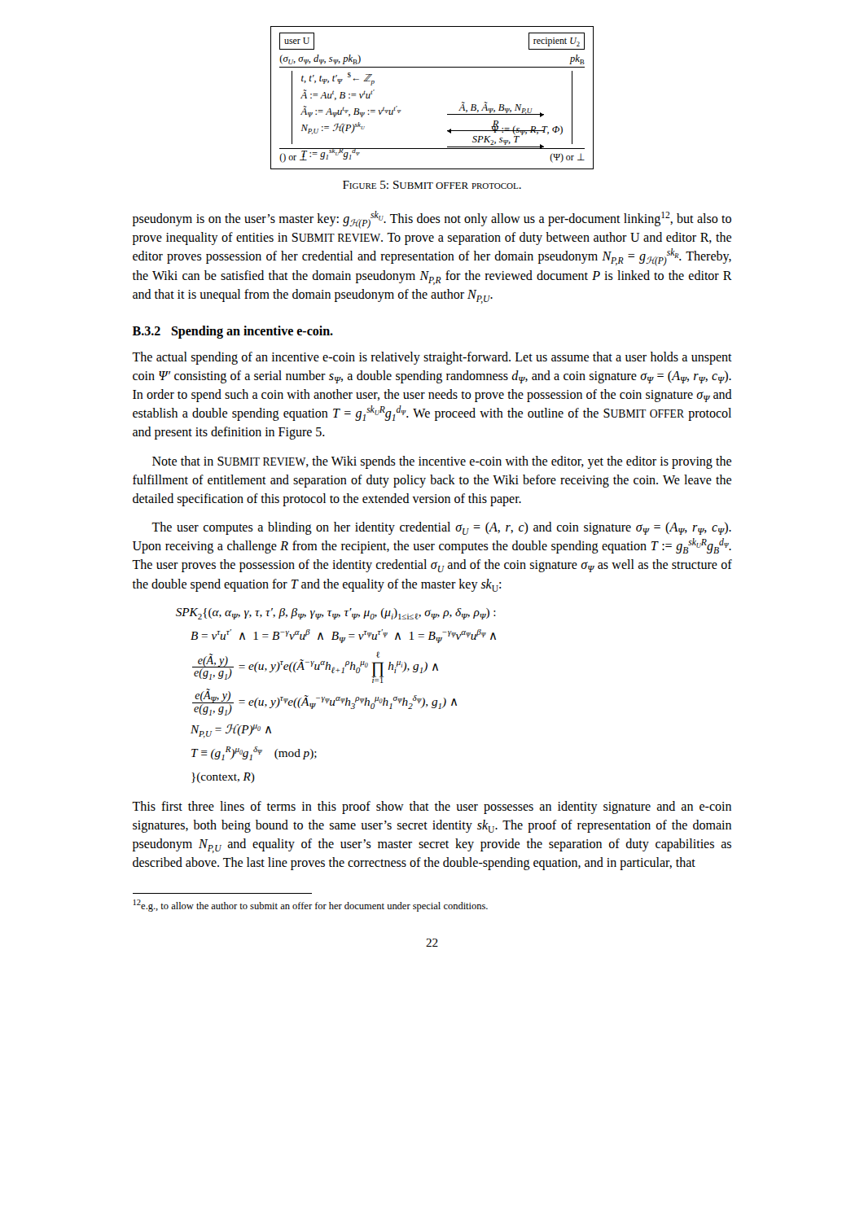user U recipient U2
(σU, σΨ, dΨ, sΨ, pkB) pkB
t, t′, tΨ, t′Ψ $← ℤp
Ã := Aut, B := vtut′
ÃΨ := AΨutΨ, BΨ := vtΨut′Ψ
NP,U := ℋ(P)skU
T := g1skURg1dΨ
Ã, B, ÃΨ, BΨ, NP,U
R
SPK2, sΨ, T
Ψ := (sΨ, R, T, Φ)
() or ⊥ (Ψ) or ⊥
Figure 5: SUBMIT OFFER protocol.
pseudonym is on the user’s master key: gℋ(P)skU. This does not only allow us a per-document linking12, but also to prove inequality of entities in SUBMIT REVIEW. To prove a separation of duty between author U and editor R, the editor proves possession of her credential and representation of her domain pseudonym NP,R = gℋ(P)skR. Thereby, the Wiki can be satisfied that the domain pseudonym NP,R for the reviewed document P is linked to the editor R and that it is unequal from the domain pseudonym of the author NP,U.
B.3.2 Spending an incentive e-coin.
The actual spending of an incentive e-coin is relatively straight-forward. Let us assume that a user holds a unspent coin Ψ′ consisting of a serial number sΨ, a double spending randomness dΨ, and a coin signature σΨ = (AΨ, rΨ, cΨ). In order to spend such a coin with another user, the user needs to prove the possession of the coin signature σΨ and establish a double spending equation T = g1skURg1dΨ. We proceed with the outline of the SUBMIT OFFER protocol and present its definition in Figure 5.
Note that in SUBMIT REVIEW, the Wiki spends the incentive e-coin with the editor, yet the editor is proving the fulfillment of entitlement and separation of duty policy back to the Wiki before receiving the coin. We leave the detailed specification of this protocol to the extended version of this paper.
The user computes a blinding on her identity credential σU = (A, r, c) and coin signature σΨ = (AΨ, rΨ, cΨ). Upon receiving a challenge R from the recipient, the user computes the double spending equation T := gBskURgBdΨ. The user proves the possession of the identity credential σU and of the coin signature σΨ as well as the structure of the double spend equation for T and the equality of the master key skU:
SPK2{(α, αΨ, γ, τ, τ′, β, βΨ, γΨ, τΨ, τ′Ψ, μ0, (μi)1≤i≤ℓ, σΨ, ρ, δΨ, ρΨ) :
B = vτuτ′ ∧ 1 = B−γvαuβ ∧ BΨ = vτΨuτ′Ψ ∧ 1 = BΨ−γΨvαΨuβΨ ∧
e(Ã, y) e(g1, g1) = e(u, y)τe((Ã−γuαhℓ+1ρh0μ0 ℓ ∏ i=1 hiμi), g1) ∧
e(ÃΨ, y) e(g1, g1) = e(u, y)τΨe((ÃΨ−γΨuαΨh3ρΨh0μ0h1σΨh2δΨ), g1) ∧
NP,U = ℋ(P)μ0 ∧
T ≡ (g1R)μ0g1δΨ (mod p);
}(context, R)
This first three lines of terms in this proof show that the user possesses an identity signature and an e-coin signatures, both being bound to the same user’s secret identity skU. The proof of representation of the domain pseudonym NP,U and equality of the user’s master secret key provide the separation of duty capabilities as described above. The last line proves the correctness of the double-spending equation, and in particular, that
12e.g., to allow the author to submit an offer for her document under special conditions.
22